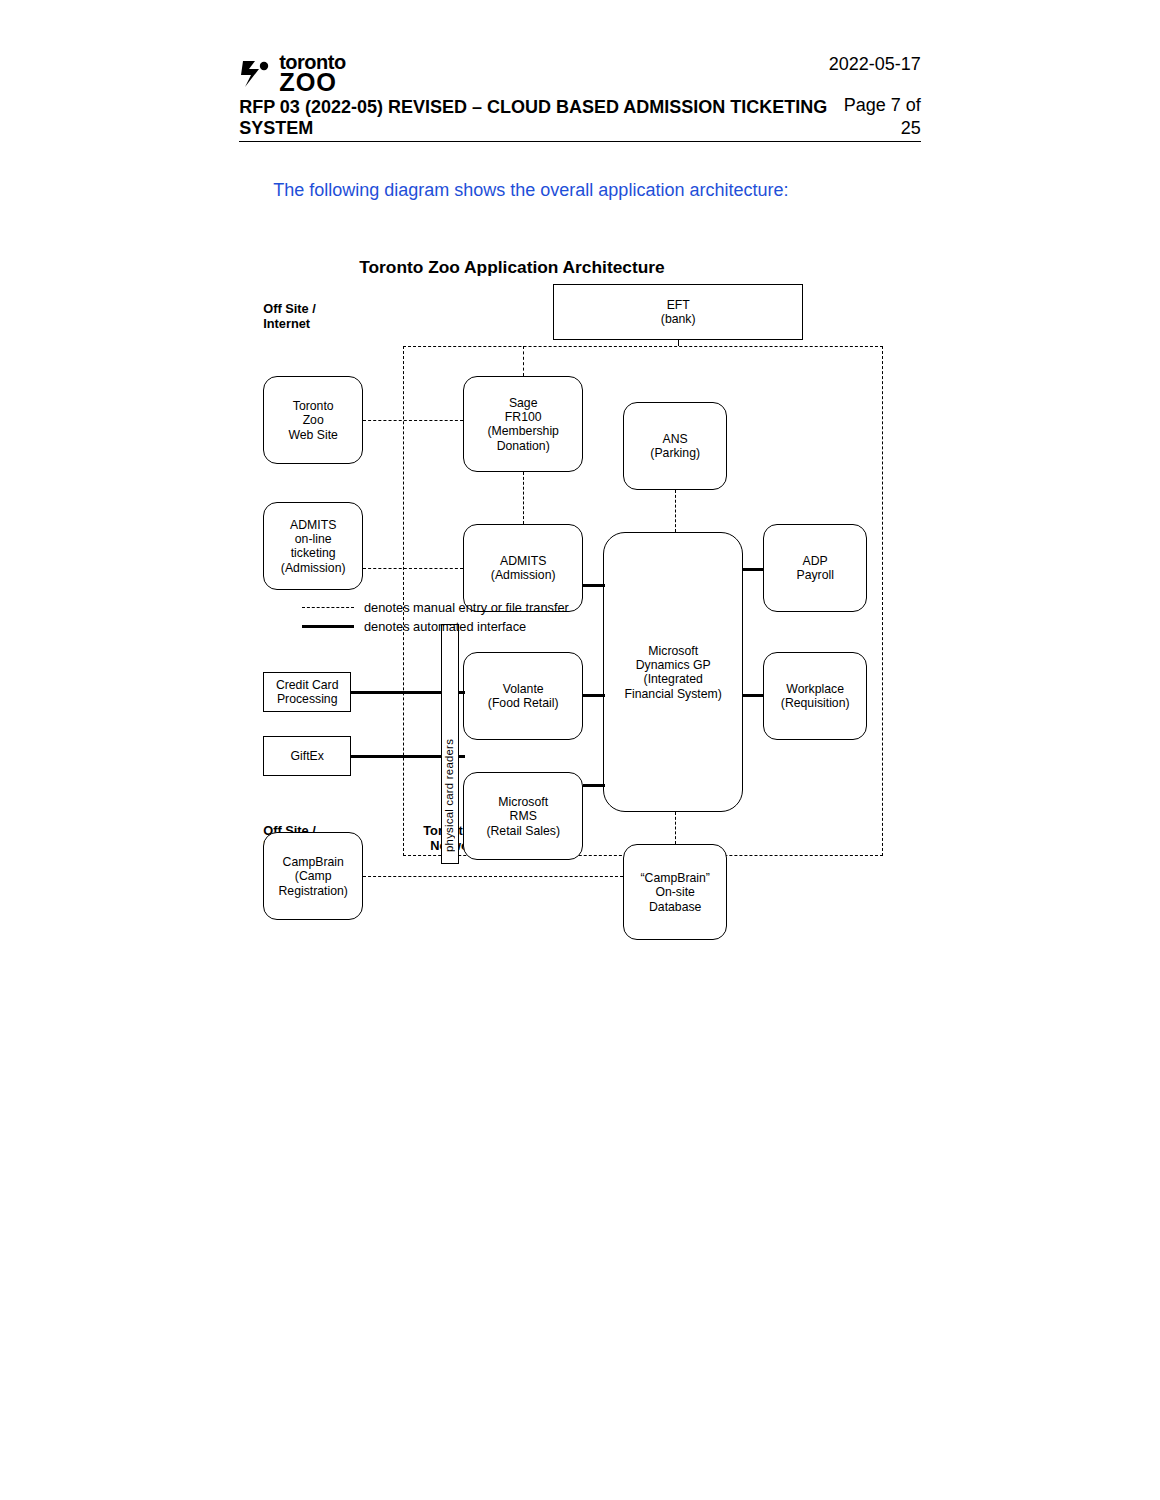toronto
ZOO
2022-05-17
RFP 03 (2022-05) REVISED – CLOUD BASED ADMISSION TICKETING SYSTEM
Page 7 of 25
The following diagram shows the overall application architecture:
Toronto Zoo Application Architecture
Off Site /
Internet
Off Site /
Internet
Toronto Zoo
Network
EFT
(bank)
Toronto
Zoo
Web Site
ADMITS
on-line
ticketing
(Admission)
Credit Card
Processing
GiftEx
CampBrain
(Camp
Registration)
Sage
FR100
(Membership
Donation)
ADMITS
(Admission)
Volante
(Food Retail)
Microsoft
RMS
(Retail Sales)
physical card readers
ANS
(Parking)
Microsoft
Dynamics GP
(Integrated
Financial System)
ADP
Payroll
Workplace
(Requisition)
“CampBrain”
On-site
Database
denotes manual entry or file transfer
denotes automated interface